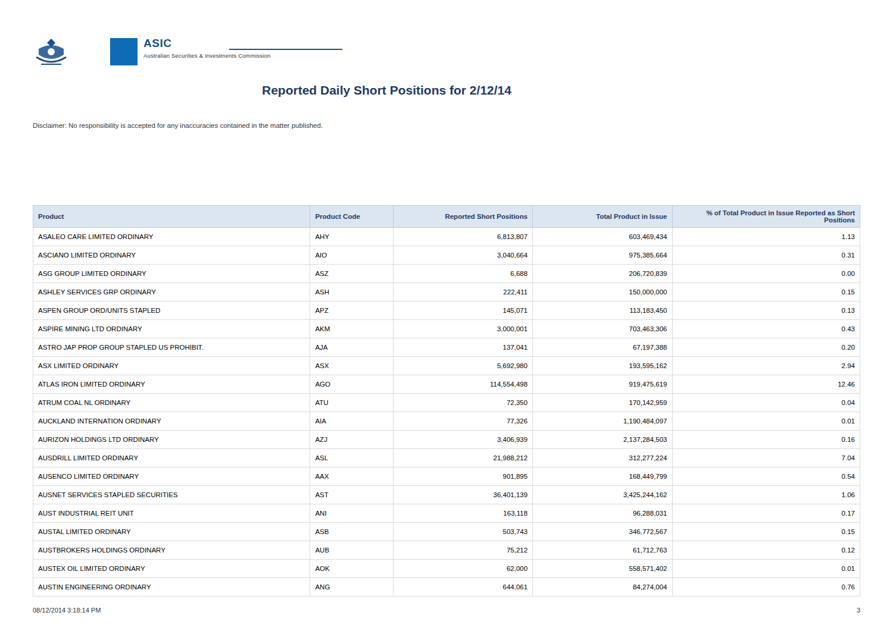ASIC
Australian Securities & Investments Commission
Reported Daily Short Positions for 2/12/14
Disclaimer: No responsibility is accepted for any inaccuracies contained in the matter published.
| Product | Product Code | Reported Short Positions | Total Product in Issue | % of Total Product in Issue Reported as Short Positions |
| --- | --- | --- | --- | --- |
| ASALEO CARE LIMITED ORDINARY | AHY | 6,813,807 | 603,469,434 | 1.13 |
| ASCIANO LIMITED ORDINARY | AIO | 3,040,664 | 975,385,664 | 0.31 |
| ASG GROUP LIMITED ORDINARY | ASZ | 6,688 | 206,720,839 | 0.00 |
| ASHLEY SERVICES GRP ORDINARY | ASH | 222,411 | 150,000,000 | 0.15 |
| ASPEN GROUP ORD/UNITS STAPLED | APZ | 145,071 | 113,183,450 | 0.13 |
| ASPIRE MINING LTD ORDINARY | AKM | 3,000,001 | 703,463,306 | 0.43 |
| ASTRO JAP PROP GROUP STAPLED US PROHIBIT. | AJA | 137,041 | 67,197,388 | 0.20 |
| ASX LIMITED ORDINARY | ASX | 5,692,980 | 193,595,162 | 2.94 |
| ATLAS IRON LIMITED ORDINARY | AGO | 114,554,498 | 919,475,619 | 12.46 |
| ATRUM COAL NL ORDINARY | ATU | 72,350 | 170,142,959 | 0.04 |
| AUCKLAND INTERNATION ORDINARY | AIA | 77,326 | 1,190,484,097 | 0.01 |
| AURIZON HOLDINGS LTD ORDINARY | AZJ | 3,406,939 | 2,137,284,503 | 0.16 |
| AUSDRILL LIMITED ORDINARY | ASL | 21,988,212 | 312,277,224 | 7.04 |
| AUSENCO LIMITED ORDINARY | AAX | 901,895 | 168,449,799 | 0.54 |
| AUSNET SERVICES STAPLED SECURITIES | AST | 36,401,139 | 3,425,244,162 | 1.06 |
| AUST INDUSTRIAL REIT UNIT | ANI | 163,118 | 96,288,031 | 0.17 |
| AUSTAL LIMITED ORDINARY | ASB | 503,743 | 346,772,567 | 0.15 |
| AUSTBROKERS HOLDINGS ORDINARY | AUB | 75,212 | 61,712,763 | 0.12 |
| AUSTEX OIL LIMITED ORDINARY | AOK | 62,000 | 558,571,402 | 0.01 |
| AUSTIN ENGINEERING ORDINARY | ANG | 644,061 | 84,274,004 | 0.76 |
08/12/2014 3:18:14 PM
3